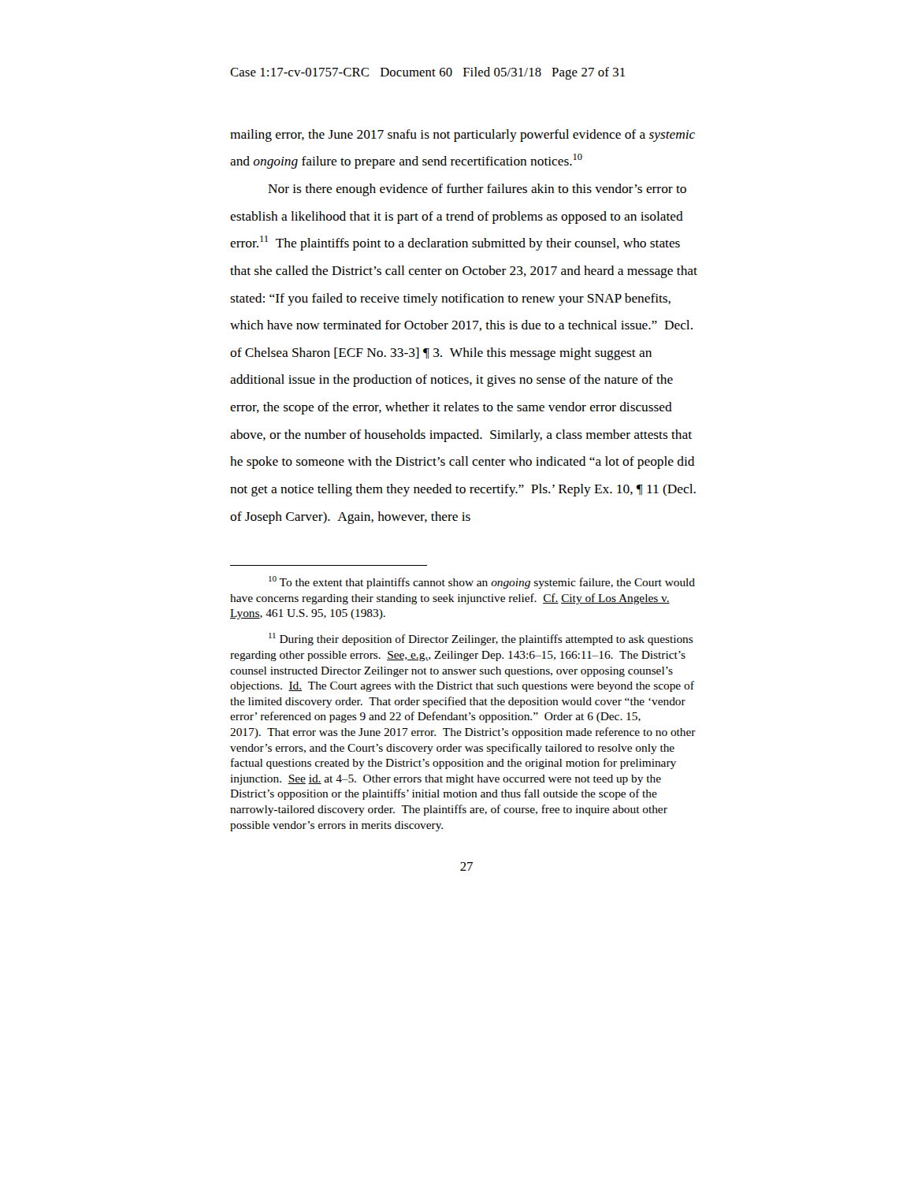Case 1:17-cv-01757-CRC Document 60 Filed 05/31/18 Page 27 of 31
mailing error, the June 2017 snafu is not particularly powerful evidence of a systemic and ongoing failure to prepare and send recertification notices.10
Nor is there enough evidence of further failures akin to this vendor’s error to establish a likelihood that it is part of a trend of problems as opposed to an isolated error.11 The plaintiffs point to a declaration submitted by their counsel, who states that she called the District’s call center on October 23, 2017 and heard a message that stated: “If you failed to receive timely notification to renew your SNAP benefits, which have now terminated for October 2017, this is due to a technical issue.” Decl. of Chelsea Sharon [ECF No. 33-3] ¶ 3. While this message might suggest an additional issue in the production of notices, it gives no sense of the nature of the error, the scope of the error, whether it relates to the same vendor error discussed above, or the number of households impacted. Similarly, a class member attests that he spoke to someone with the District’s call center who indicated “a lot of people did not get a notice telling them they needed to recertify.” Pls.’ Reply Ex. 10, ¶ 11 (Decl. of Joseph Carver). Again, however, there is
10 To the extent that plaintiffs cannot show an ongoing systemic failure, the Court would have concerns regarding their standing to seek injunctive relief. Cf. City of Los Angeles v. Lyons, 461 U.S. 95, 105 (1983).
11 During their deposition of Director Zeilinger, the plaintiffs attempted to ask questions regarding other possible errors. See, e.g., Zeilinger Dep. 143:6–15, 166:11–16. The District’s counsel instructed Director Zeilinger not to answer such questions, over opposing counsel’s objections. Id. The Court agrees with the District that such questions were beyond the scope of the limited discovery order. That order specified that the deposition would cover “the ‘vendor error’ referenced on pages 9 and 22 of Defendant’s opposition.” Order at 6 (Dec. 15, 2017). That error was the June 2017 error. The District’s opposition made reference to no other vendor’s errors, and the Court’s discovery order was specifically tailored to resolve only the factual questions created by the District’s opposition and the original motion for preliminary injunction. See id. at 4–5. Other errors that might have occurred were not teed up by the District’s opposition or the plaintiffs’ initial motion and thus fall outside the scope of the narrowly-tailored discovery order. The plaintiffs are, of course, free to inquire about other possible vendor’s errors in merits discovery.
27